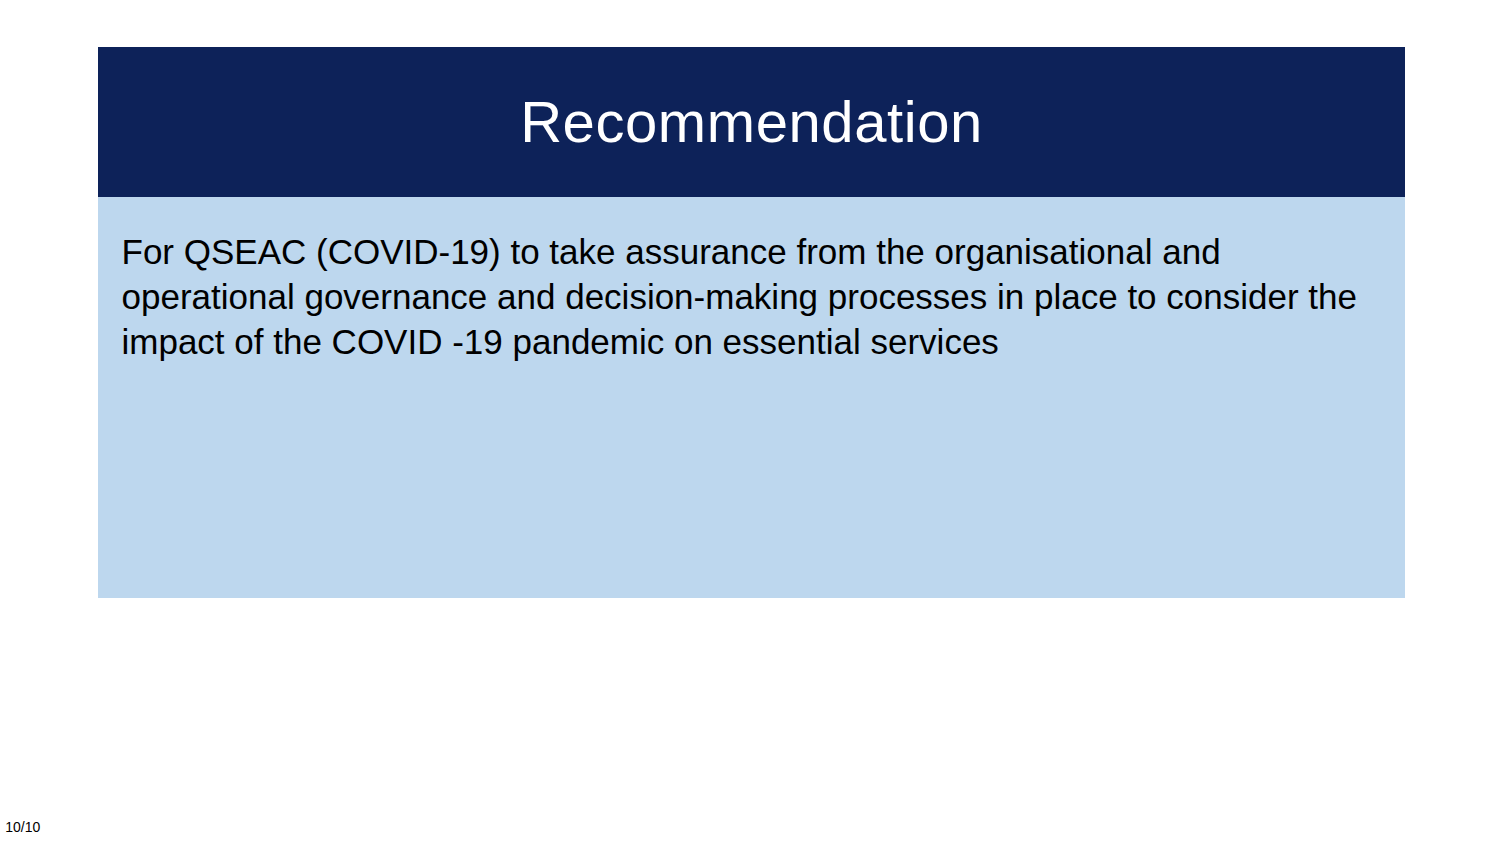Recommendation
For QSEAC (COVID-19) to take assurance from the organisational and operational governance and decision-making processes in place to consider the impact of the COVID -19 pandemic on essential services
10/10